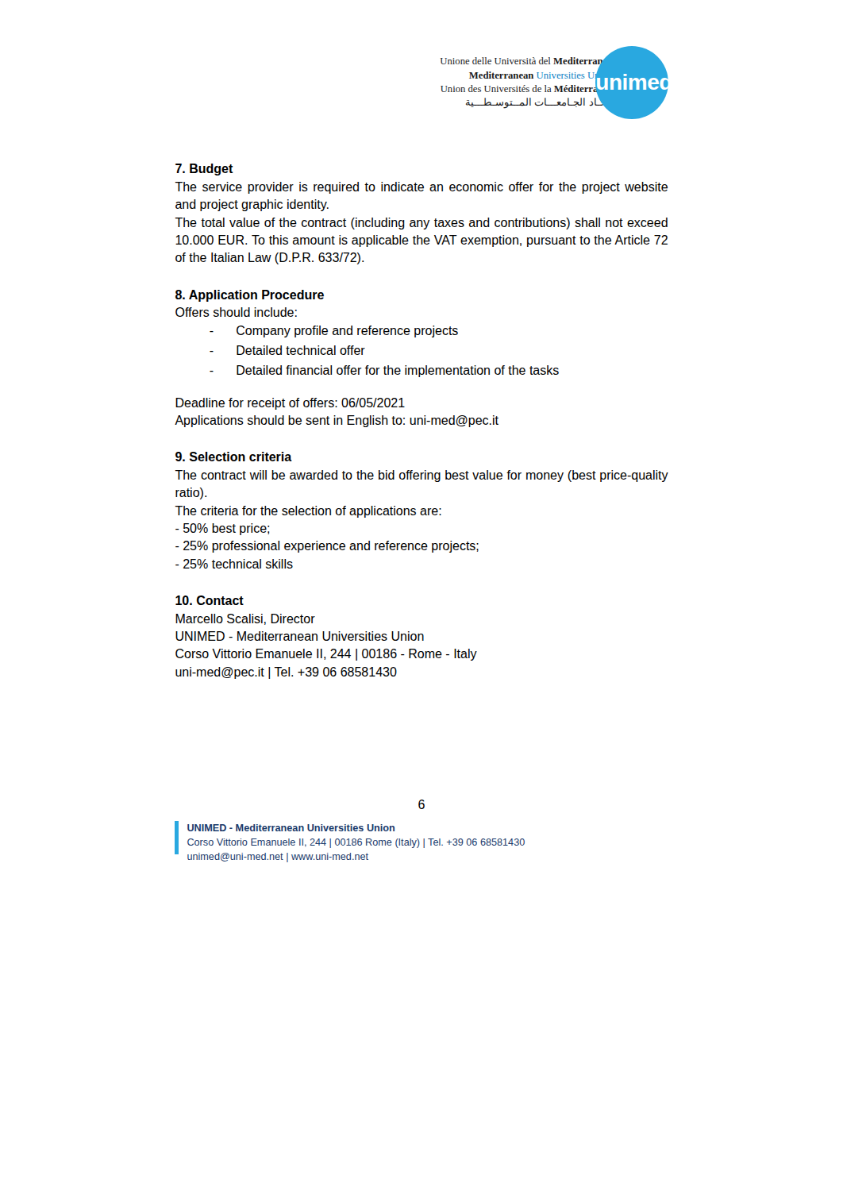Unione delle Università del Mediterraneo
Mediterranean Universities Union
Union des Universités de la Méditerranée
إتحـاد الجـامعـــات المــتوسـطـــية
unimed
7. Budget
The service provider is required to indicate an economic offer for the project website and project graphic identity.
The total value of the contract (including any taxes and contributions) shall not exceed 10.000 EUR. To this amount is applicable the VAT exemption, pursuant to the Article 72 of the Italian Law (D.P.R. 633/72).
8. Application Procedure
Offers should include:
Company profile and reference projects
Detailed technical offer
Detailed financial offer for the implementation of the tasks
Deadline for receipt of offers: 06/05/2021
Applications should be sent in English to: uni-med@pec.it
9. Selection criteria
The contract will be awarded to the bid offering best value for money (best price-quality ratio).
The criteria for the selection of applications are:
- 50% best price;
- 25% professional experience and reference projects;
- 25% technical skills
10. Contact
Marcello Scalisi, Director
UNIMED - Mediterranean Universities Union
Corso Vittorio Emanuele II, 244 | 00186 - Rome - Italy
uni-med@pec.it | Tel. +39 06 68581430
6
UNIMED - Mediterranean Universities Union
Corso Vittorio Emanuele II, 244 | 00186 Rome (Italy) | Tel. +39 06 68581430
unimed@uni-med.net | www.uni-med.net